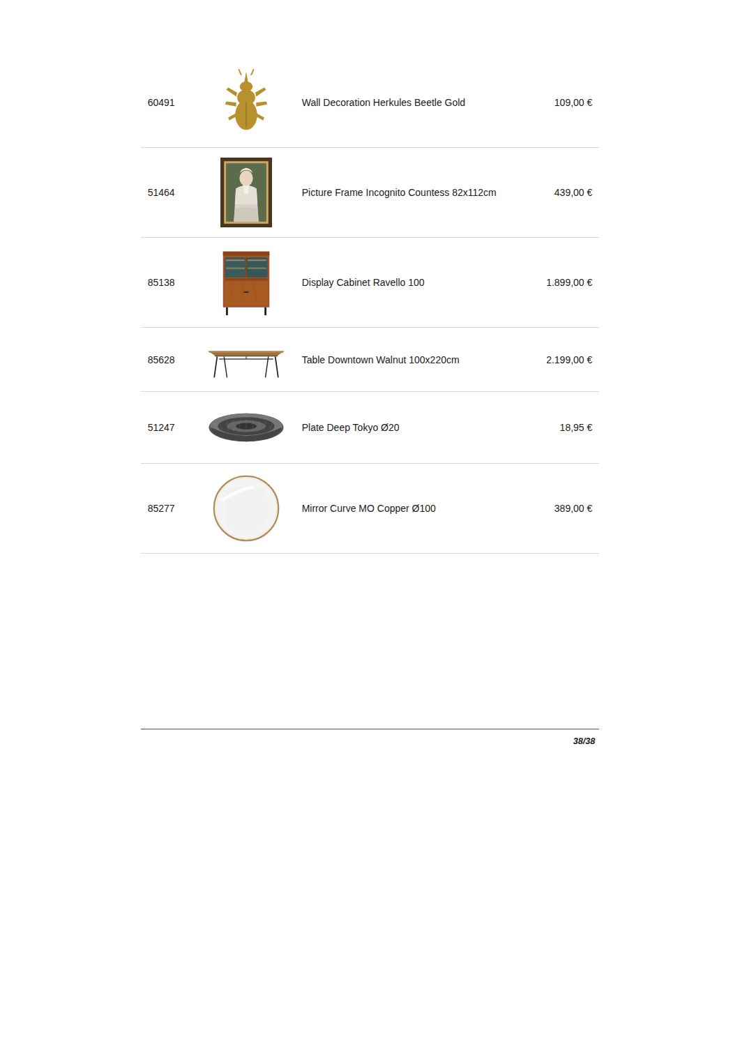| 60491 | | Wall Decoration Herkules Beetle Gold | 109,00 € |
| 51464 | | Picture Frame Incognito Countess 82x112cm | 439,00 € |
| 85138 | | Display Cabinet Ravello 100 | 1.899,00 € |
| 85628 | | Table Downtown Walnut 100x220cm | 2.199,00 € |
| 51247 | | Plate Deep Tokyo Ø20 | 18,95 € |
| 85277 | | Mirror Curve MO Copper Ø100 | 389,00 € |
38/38